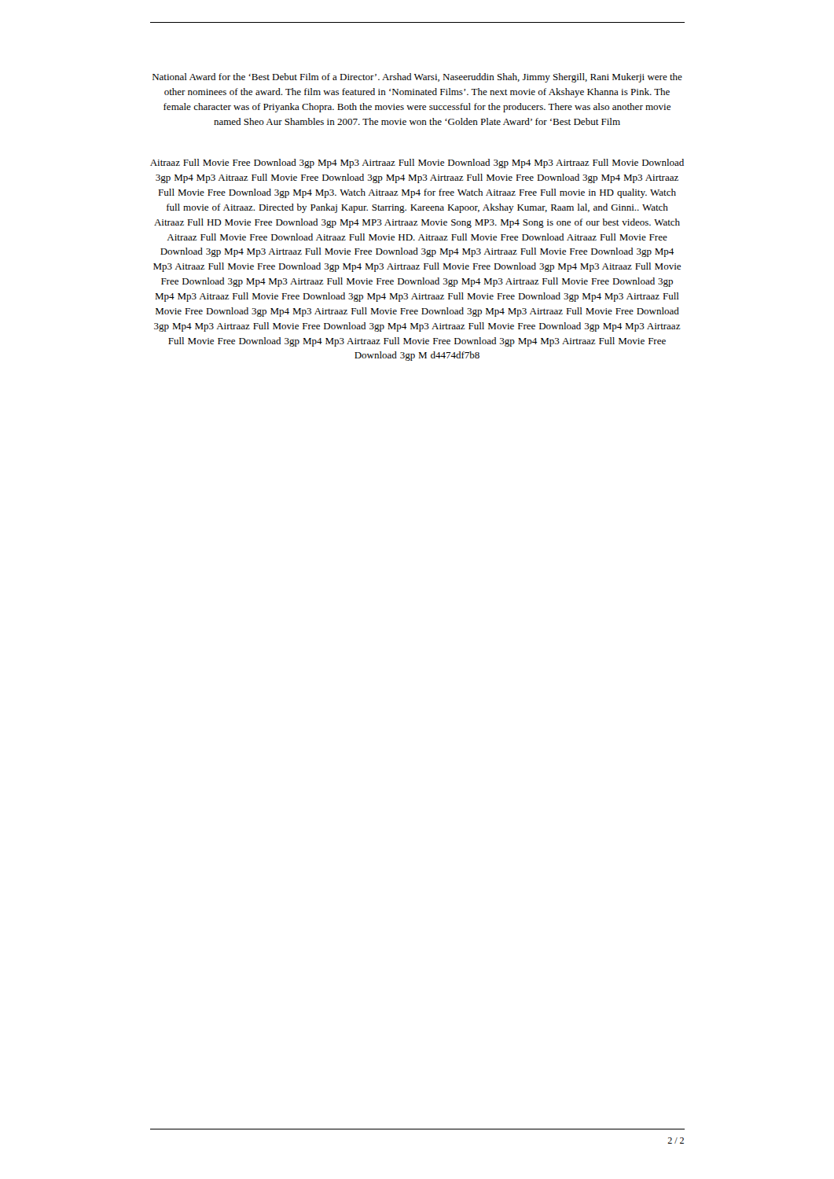National Award for the ‘Best Debut Film of a Director’. Arshad Warsi, Naseeruddin Shah, Jimmy Shergill, Rani Mukerji were the other nominees of the award. The film was featured in ‘Nominated Films’. The next movie of Akshaye Khanna is Pink. The female character was of Priyanka Chopra. Both the movies were successful for the producers. There was also another movie named Sheo Aur Shambles in 2007. The movie won the ‘Golden Plate Award’ for ‘Best Debut Film
Aitraaz Full Movie Free Download 3gp Mp4 Mp3 Airtraaz Full Movie Download 3gp Mp4 Mp3 Airtraaz Full Movie Download 3gp Mp4 Mp3 Aitraaz Full Movie Free Download 3gp Mp4 Mp3 Airtraaz Full Movie Free Download 3gp Mp4 Mp3 Airtraaz Full Movie Free Download 3gp Mp4 Mp3. Watch Aitraaz Mp4 for free Watch Aitraaz Free Full movie in HD quality. Watch full movie of Aitraaz. Directed by Pankaj Kapur. Starring. Kareena Kapoor, Akshay Kumar, Raam lal, and Ginni.. Watch Aitraaz Full HD Movie Free Download 3gp Mp4 MP3 Airtraaz Movie Song MP3. Mp4 Song is one of our best videos. Watch Aitraaz Full Movie Free Download Aitraaz Full Movie HD. Aitraaz Full Movie Free Download Aitraaz Full Movie Free Download 3gp Mp4 Mp3 Airtraaz Full Movie Free Download 3gp Mp4 Mp3 Airtraaz Full Movie Free Download 3gp Mp4 Mp3 Aitraaz Full Movie Free Download 3gp Mp4 Mp3 Airtraaz Full Movie Free Download 3gp Mp4 Mp3 Aitraaz Full Movie Free Download 3gp Mp4 Mp3 Airtraaz Full Movie Free Download 3gp Mp4 Mp3 Airtraaz Full Movie Free Download 3gp Mp4 Mp3 Aitraaz Full Movie Free Download 3gp Mp4 Mp3 Airtraaz Full Movie Free Download 3gp Mp4 Mp3 Airtraaz Full Movie Free Download 3gp Mp4 Mp3 Airtraaz Full Movie Free Download 3gp Mp4 Mp3 Airtraaz Full Movie Free Download 3gp Mp4 Mp3 Airtraaz Full Movie Free Download 3gp Mp4 Mp3 Airtraaz Full Movie Free Download 3gp Mp4 Mp3 Airtraaz Full Movie Free Download 3gp Mp4 Mp3 Airtraaz Full Movie Free Download 3gp Mp4 Mp3 Airtraaz Full Movie Free Download 3gp M d4474df7b8
2 / 2